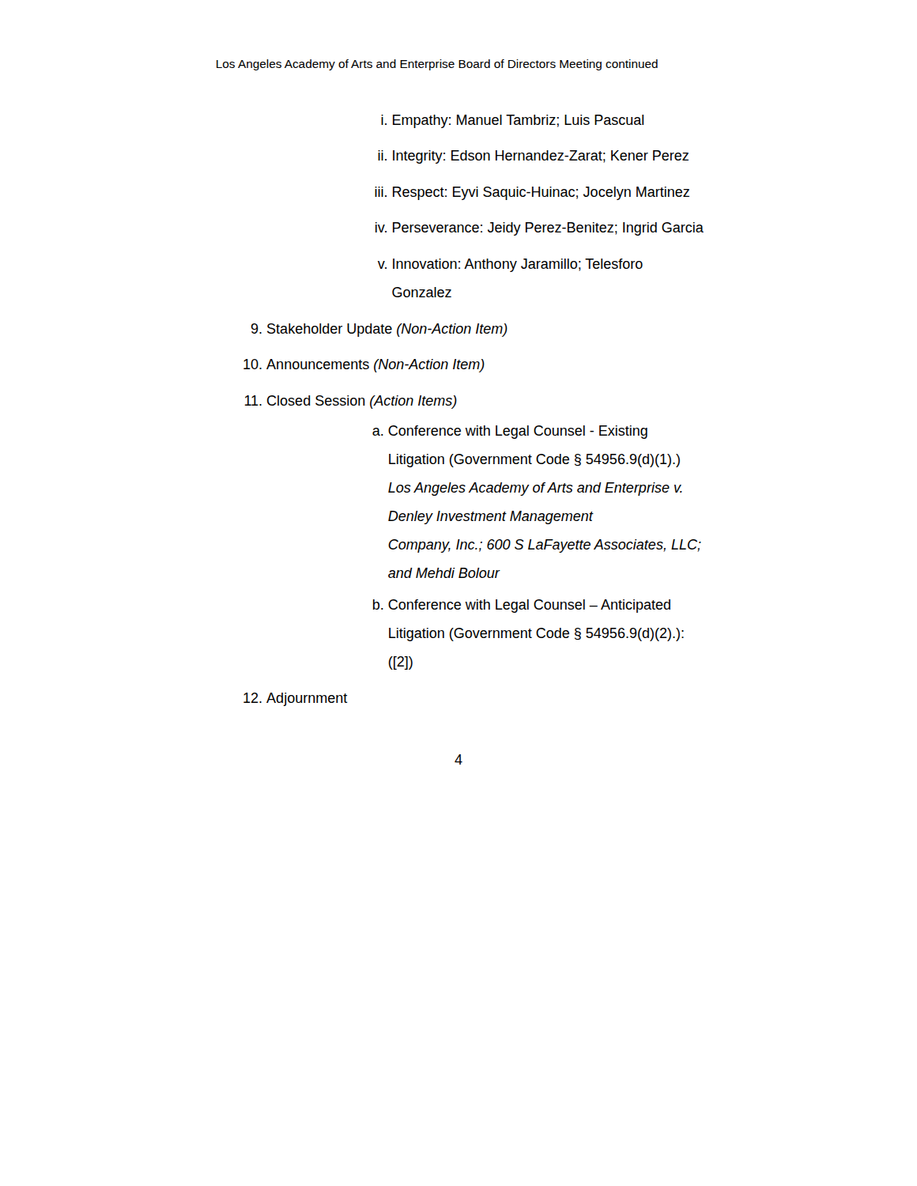Los Angeles Academy of Arts and Enterprise Board of Directors Meeting continued
Empathy: Manuel Tambriz; Luis Pascual
Integrity: Edson Hernandez-Zarat; Kener Perez
Respect: Eyvi Saquic-Huinac; Jocelyn Martinez
Perseverance: Jeidy Perez-Benitez; Ingrid Garcia
Innovation: Anthony Jaramillo; Telesforo Gonzalez
Stakeholder Update (Non-Action Item)
Announcements (Non-Action Item)
Closed Session (Action Items)
Conference with Legal Counsel - Existing Litigation (Government Code § 54956.9(d)(1).)
Los Angeles Academy of Arts and Enterprise v. Denley Investment Management
Company, Inc.; 600 S LaFayette Associates, LLC; and Mehdi Bolour
Conference with Legal Counsel – Anticipated Litigation (Government Code § 54956.9(d)(2).): ([2])
Adjournment
4